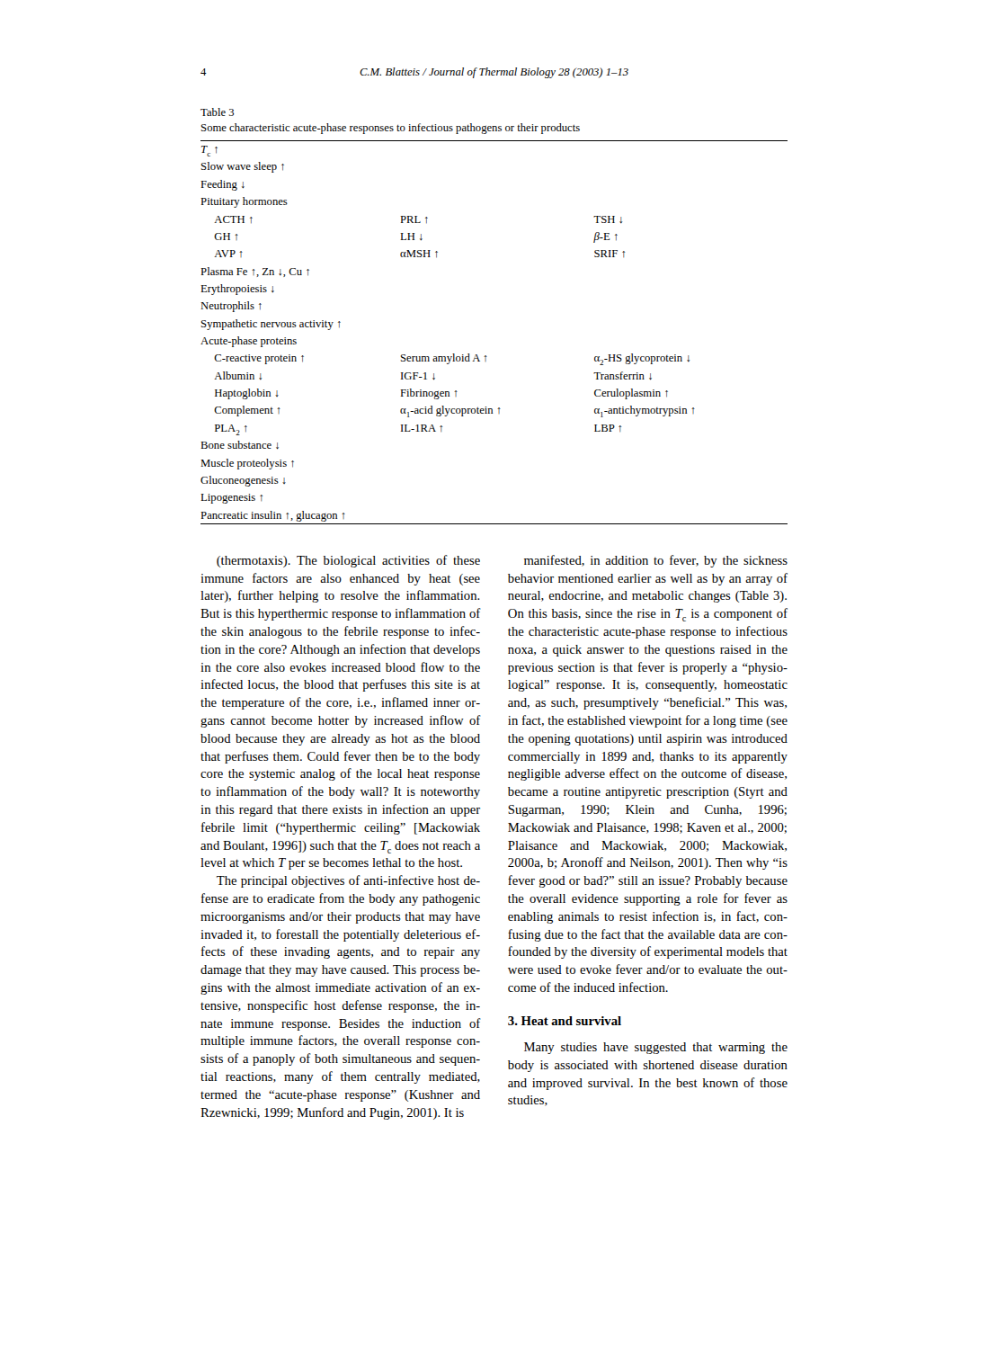4
C.M. Blatteis / Journal of Thermal Biology 28 (2003) 1–13
Table 3 Some characteristic acute-phase responses to infectious pathogens or their products
| T c ↑ | | |
| Slow wave sleep ↑ | | |
| Feeding ↓ | | |
| Pituitary hormones | | |
| ACTH ↑ | PRL ↑ | TSH ↓ |
| GH ↑ | LH ↓ | β -E ↑ |
| AVP ↑ | αMSH ↑ | SRIF ↑ |
| Plasma Fe ↑ , Zn ↓ , Cu ↑ | | |
| Erythropoiesis ↓ | | |
| Neutrophils ↑ | | |
| Sympathetic nervous activity ↑ | | |
| Acute-phase proteins | | |
| C-reactive protein ↑ | Serum amyloid A ↑ | α 2 -HS glycoprotein ↓ |
| Albumin ↓ | IGF-1 ↓ | Transferrin ↓ |
| Haptoglobin ↓ | Fibrinogen ↑ | Ceruloplasmin ↑ |
| Complement ↑ | α 1 -acid glycoprotein ↑ | α 1 -antichymotrypsin ↑ |
| PLA 2 ↑ | IL-1RA ↑ | LBP ↑ |
| Bone substance ↓ | | |
| Muscle proteolysis ↑ | | |
| Gluconeogenesis ↓ | | |
| Lipogenesis ↑ | | |
| Pancreatic insulin ↑ , glucagon ↑ | | |
(thermotaxis). The biological activities of these immune factors are also enhanced by heat (see later), further helping to resolve the inflammation. But is this hyperthermic response to inflammation of the skin analogous to the febrile response to infection in the core? Although an infection that develops in the core also evokes increased blood flow to the infected locus, the blood that perfuses this site is at the temperature of the core, i.e., inflamed inner organs cannot become hotter by increased inflow of blood because they are already as hot as the blood that perfuses them. Could fever then be to the body core the systemic analog of the local heat response to inflammation of the body wall? It is noteworthy in this regard that there exists in infection an upper febrile limit (“hyperthermic ceiling” [Mackowiak and Boulant, 1996]) such that the Tc does not reach a level at which T per se becomes lethal to the host.
The principal objectives of anti-infective host defense are to eradicate from the body any pathogenic microorganisms and/or their products that may have invaded it, to forestall the potentially deleterious effects of these invading agents, and to repair any damage that they may have caused. This process begins with the almost immediate activation of an extensive, nonspecific host defense response, the innate immune response. Besides the induction of multiple immune factors, the overall response consists of a panoply of both simultaneous and sequential reactions, many of them centrally mediated, termed the “acute-phase response” (Kushner and Rzewnicki, 1999; Munford and Pugin, 2001). It is
manifested, in addition to fever, by the sickness behavior mentioned earlier as well as by an array of neural, endocrine, and metabolic changes (Table 3). On this basis, since the rise in Tc is a component of the characteristic acute-phase response to infectious noxa, a quick answer to the questions raised in the previous section is that fever is properly a “physiological” response. It is, consequently, homeostatic and, as such, presumptively “beneficial.” This was, in fact, the established viewpoint for a long time (see the opening quotations) until aspirin was introduced commercially in 1899 and, thanks to its apparently negligible adverse effect on the outcome of disease, became a routine antipyretic prescription (Styrt and Sugarman, 1990; Klein and Cunha, 1996; Mackowiak and Plaisance, 1998; Kaven et al., 2000; Plaisance and Mackowiak, 2000; Mackowiak, 2000a, b; Aronoff and Neilson, 2001). Then why “is fever good or bad?” still an issue? Probably because the overall evidence supporting a role for fever as enabling animals to resist infection is, in fact, confusing due to the fact that the available data are confounded by the diversity of experimental models that were used to evoke fever and/or to evaluate the outcome of the induced infection.
3. Heat and survival
Many studies have suggested that warming the body is associated with shortened disease duration and improved survival. In the best known of those studies,